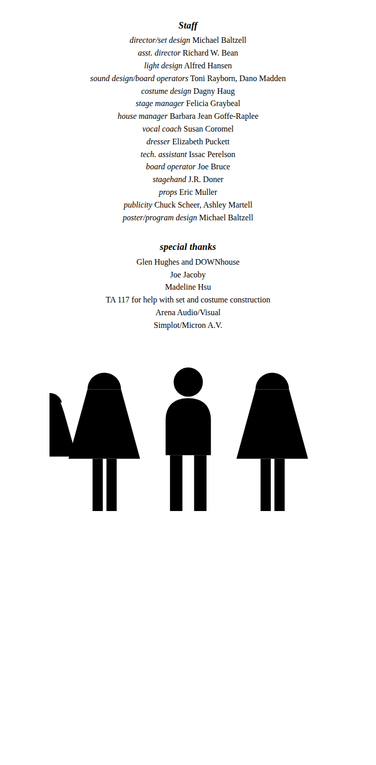Staff
director/set design Michael Baltzell
asst. director Richard W. Bean
light design Alfred Hansen
sound design/board operators Toni Rayborn, Dano Madden
costume design Dagny Haug
stage manager Felicia Graybeal
house manager Barbara Jean Goffe-Raplee
vocal coach Susan Coromel
dresser Elizabeth Puckett
tech. assistant Issac Perelson
board operator Joe Bruce
stagehand J.R. Doner
props Eric Muller
publicity Chuck Scheer, Ashley Martell
poster/program design Michael Baltzell
special thanks
Glen Hughes and DOWNhouse
Joe Jacoby
Madeline Hsu
TA 117 for help with set and costume construction
Arena Audio/Visual
Simplot/Micron A.V.